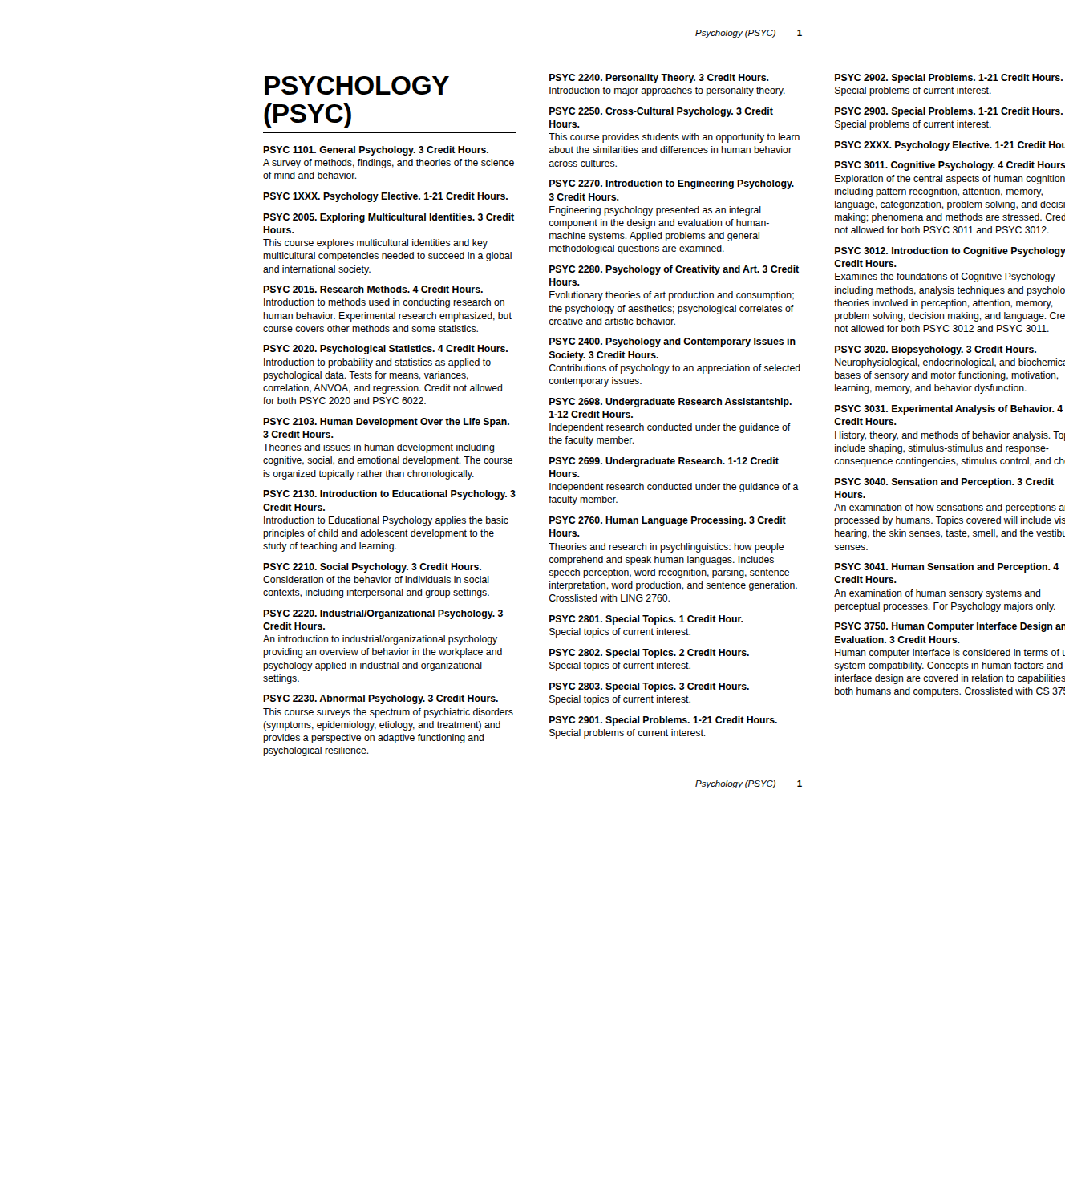Psychology (PSYC)1
PSYCHOLOGY (PSYC)
PSYC 1101. General Psychology. 3 Credit Hours.
A survey of methods, findings, and theories of the science of mind and behavior.
PSYC 1XXX. Psychology Elective. 1-21 Credit Hours.
PSYC 2005. Exploring Multicultural Identities. 3 Credit Hours.
This course explores multicultural identities and key multicultural competencies needed to succeed in a global and international society.
PSYC 2015. Research Methods. 4 Credit Hours.
Introduction to methods used in conducting research on human behavior. Experimental research emphasized, but course covers other methods and some statistics.
PSYC 2020. Psychological Statistics. 4 Credit Hours.
Introduction to probability and statistics as applied to psychological data. Tests for means, variances, correlation, ANVOA, and regression. Credit not allowed for both PSYC 2020 and PSYC 6022.
PSYC 2103. Human Development Over the Life Span. 3 Credit Hours.
Theories and issues in human development including cognitive, social, and emotional development. The course is organized topically rather than chronologically.
PSYC 2130. Introduction to Educational Psychology. 3 Credit Hours.
Introduction to Educational Psychology applies the basic principles of child and adolescent development to the study of teaching and learning.
PSYC 2210. Social Psychology. 3 Credit Hours.
Consideration of the behavior of individuals in social contexts, including interpersonal and group settings.
PSYC 2220. Industrial/Organizational Psychology. 3 Credit Hours.
An introduction to industrial/organizational psychology providing an overview of behavior in the workplace and psychology applied in industrial and organizational settings.
PSYC 2230. Abnormal Psychology. 3 Credit Hours.
This course surveys the spectrum of psychiatric disorders (symptoms, epidemiology, etiology, and treatment) and provides a perspective on adaptive functioning and psychological resilience.
PSYC 2240. Personality Theory. 3 Credit Hours.
Introduction to major approaches to personality theory.
PSYC 2250. Cross-Cultural Psychology. 3 Credit Hours.
This course provides students with an opportunity to learn about the similarities and differences in human behavior across cultures.
PSYC 2270. Introduction to Engineering Psychology. 3 Credit Hours.
Engineering psychology presented as an integral component in the design and evaluation of human-machine systems. Applied problems and general methodological questions are examined.
PSYC 2280. Psychology of Creativity and Art. 3 Credit Hours.
Evolutionary theories of art production and consumption; the psychology of aesthetics; psychological correlates of creative and artistic behavior.
PSYC 2400. Psychology and Contemporary Issues in Society. 3 Credit Hours.
Contributions of psychology to an appreciation of selected contemporary issues.
PSYC 2698. Undergraduate Research Assistantship. 1-12 Credit Hours.
Independent research conducted under the guidance of the faculty member.
PSYC 2699. Undergraduate Research. 1-12 Credit Hours.
Independent research conducted under the guidance of a faculty member.
PSYC 2760. Human Language Processing. 3 Credit Hours.
Theories and research in psychlinguistics: how people comprehend and speak human languages. Includes speech perception, word recognition, parsing, sentence interpretation, word production, and sentence generation. Crosslisted with LING 2760.
PSYC 2801. Special Topics. 1 Credit Hour.
Special topics of current interest.
PSYC 2802. Special Topics. 2 Credit Hours.
Special topics of current interest.
PSYC 2803. Special Topics. 3 Credit Hours.
Special topics of current interest.
PSYC 2901. Special Problems. 1-21 Credit Hours.
Special problems of current interest.
PSYC 2902. Special Problems. 1-21 Credit Hours.
Special problems of current interest.
PSYC 2903. Special Problems. 1-21 Credit Hours.
Special problems of current interest.
PSYC 2XXX. Psychology Elective. 1-21 Credit Hours.
PSYC 3011. Cognitive Psychology. 4 Credit Hours.
Exploration of the central aspects of human cognition including pattern recognition, attention, memory, language, categorization, problem solving, and decision making; phenomena and methods are stressed. Credit not allowed for both PSYC 3011 and PSYC 3012.
PSYC 3012. Introduction to Cognitive Psychology. 3 Credit Hours.
Examines the foundations of Cognitive Psychology including methods, analysis techniques and psychological theories involved in perception, attention, memory, problem solving, decision making, and language. Credit not allowed for both PSYC 3012 and PSYC 3011.
PSYC 3020. Biopsychology. 3 Credit Hours.
Neurophysiological, endocrinological, and biochemical bases of sensory and motor functioning, motivation, learning, memory, and behavior dysfunction.
PSYC 3031. Experimental Analysis of Behavior. 4 Credit Hours.
History, theory, and methods of behavior analysis. Topics include shaping, stimulus-stimulus and response-consequence contingencies, stimulus control, and choice.
PSYC 3040. Sensation and Perception. 3 Credit Hours.
An examination of how sensations and perceptions are processed by humans. Topics covered will include vision, hearing, the skin senses, taste, smell, and the vestibular senses.
PSYC 3041. Human Sensation and Perception. 4 Credit Hours.
An examination of human sensory systems and perceptual processes. For Psychology majors only.
PSYC 3750. Human Computer Interface Design and Evaluation. 3 Credit Hours.
Human computer interface is considered in terms of user-system compatibility. Concepts in human factors and interface design are covered in relation to capabilities of both humans and computers. Crosslisted with CS 3750.
Psychology (PSYC)1